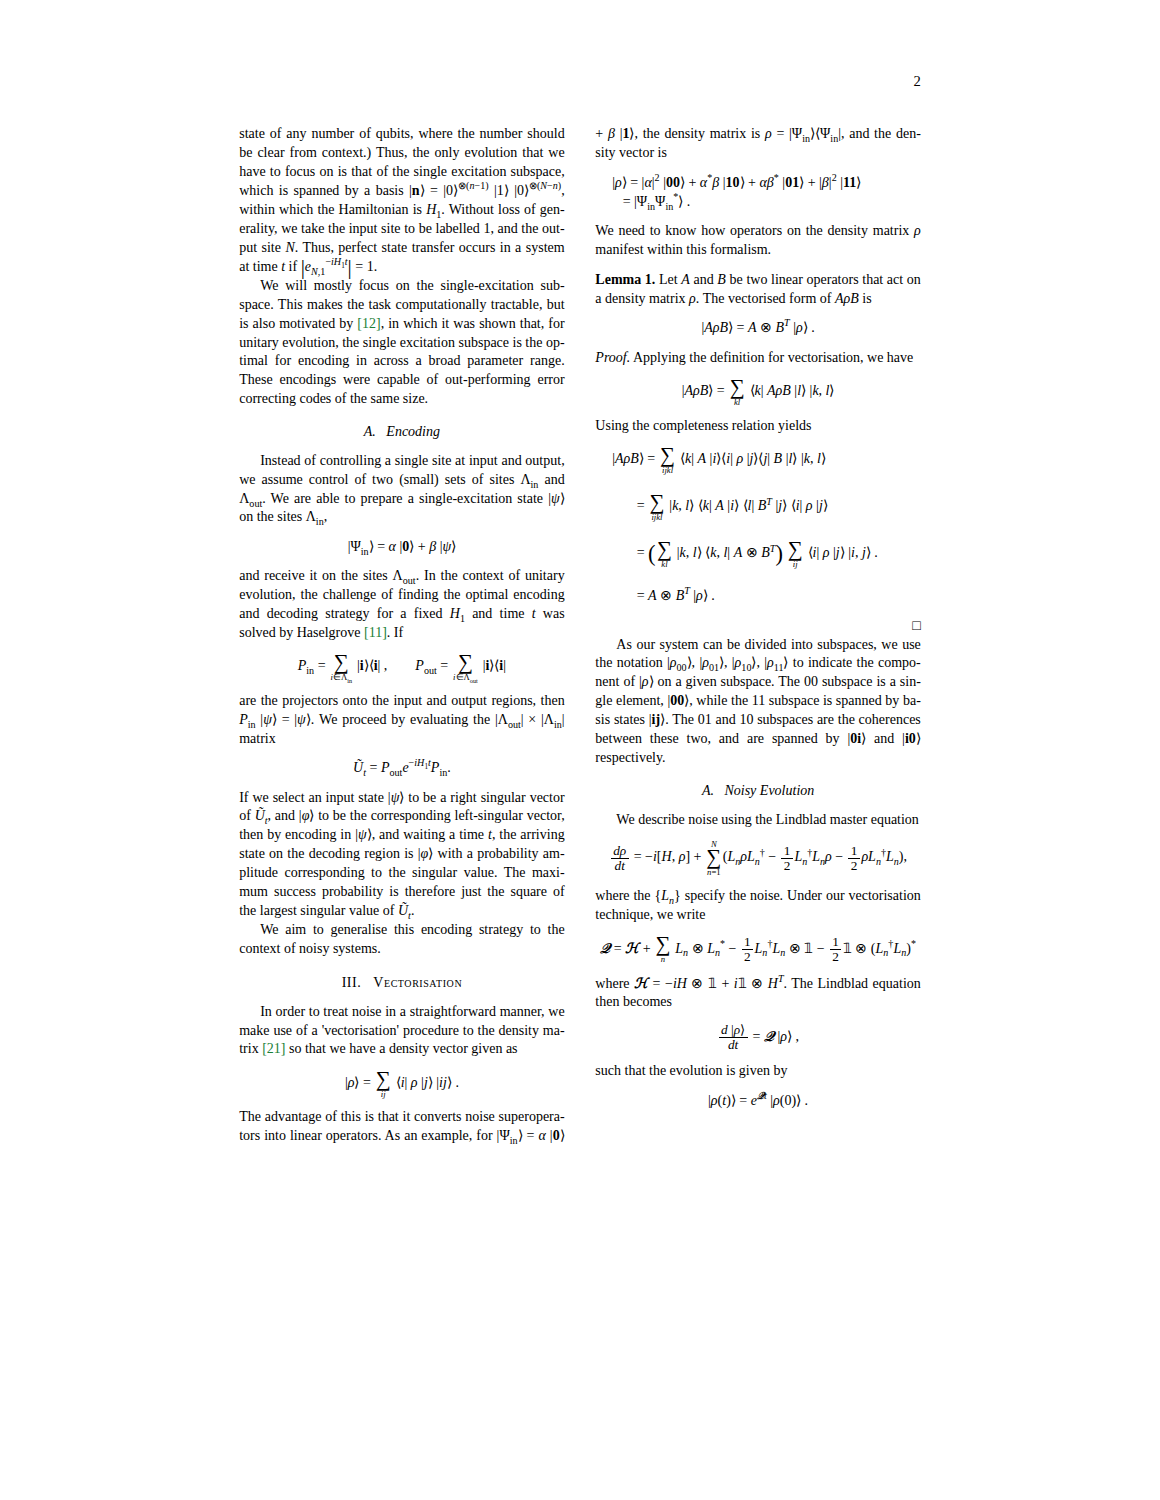2
state of any number of qubits, where the number should be clear from context.) Thus, the only evolution that we have to focus on is that of the single excitation subspace, which is spanned by a basis |n⟩ = |0⟩⊗(n−1) |1⟩ |0⟩⊗(N−n), within which the Hamiltonian is H1. Without loss of generality, we take the input site to be labelled 1, and the output site N. Thus, perfect state transfer occurs in a system at time t if |eN,1−iH1t| = 1.
We will mostly focus on the single-excitation subspace. This makes the task computationally tractable, but is also motivated by [12], in which it was shown that, for unitary evolution, the single excitation subspace is the optimal for encoding in across a broad parameter range. These encodings were capable of out-performing error correcting codes of the same size.
A. Encoding
Instead of controlling a single site at input and output, we assume control of two (small) sets of sites Λin and Λout. We are able to prepare a single-excitation state |ψ⟩ on the sites Λin,
|Ψin⟩ = α |0⟩ + β |ψ⟩
and receive it on the sites Λout. In the context of unitary evolution, the challenge of finding the optimal encoding and decoding strategy for a fixed H1 and time t was solved by Haselgrove [11]. If
Pin = ∑i∈Λin |i⟩⟨i| , Pout = ∑i∈Λout |i⟩⟨i|
are the projectors onto the input and output regions, then Pin |ψ⟩ = |ψ⟩. We proceed by evaluating the |Λout| × |Λin| matrix
Ũt = Poute−iH1tPin.
If we select an input state |ψ⟩ to be a right singular vector of Ũt, and |φ⟩ to be the corresponding left-singular vector, then by encoding in |ψ⟩, and waiting a time t, the arriving state on the decoding region is |φ⟩ with a probability amplitude corresponding to the singular value. The maximum success probability is therefore just the square of the largest singular value of Ũt.
We aim to generalise this encoding strategy to the context of noisy systems.
III. Vectorisation
In order to treat noise in a straightforward manner, we make use of a 'vectorisation' procedure to the density matrix [21] so that we have a density vector given as
|ρ⟩ = ∑ij ⟨i| ρ |j⟩ |ij⟩ .
The advantage of this is that it converts noise superoperators into linear operators. As an example, for |Ψin⟩ = α |0⟩ + β |1⟩, the density matrix is ρ = |Ψin⟩⟨Ψin|, and the density vector is
|ρ⟩ = |α|2 |00⟩ + α*β |10⟩ + αβ* |01⟩ + |β|2 |11⟩
= |ΨinΨin*⟩ .
We need to know how operators on the density matrix ρ manifest within this formalism.
Lemma 1. Let A and B be two linear operators that act on a density matrix ρ. The vectorised form of AρB is
|AρB⟩ = A ⊗ BT |ρ⟩ .
Proof. Applying the definition for vectorisation, we have
|AρB⟩ = ∑kl ⟨k| AρB |l⟩ |k, l⟩
Using the completeness relation yields
|AρB⟩ = ∑ijkl ⟨k| A |i⟩⟨i| ρ |j⟩⟨j| B |l⟩ |k, l⟩
= ∑ijkl |k, l⟩ ⟨k| A |i⟩ ⟨l| BT |j⟩ ⟨i| ρ |j⟩
= (∑kl |k, l⟩ ⟨k, l| A ⊗ BT) ∑ij ⟨i| ρ |j⟩ |i, j⟩ .
= A ⊗ BT |ρ⟩ .
□
As our system can be divided into subspaces, we use the notation |ρ00⟩, |ρ01⟩, |ρ10⟩, |ρ11⟩ to indicate the component of |ρ⟩ on a given subspace. The 00 subspace is a single element, |00⟩, while the 11 subspace is spanned by basis states |ij⟩. The 01 and 10 subspaces are the coherences between these two, and are spanned by |0i⟩ and |i0⟩ respectively.
A. Noisy Evolution
We describe noise using the Lindblad master equation
dρ dt = −i[H, ρ] + N∑n=1(LnρLn† − 12 Ln†Lnρ − 12 ρLn†Ln),
where the {Ln} specify the noise. Under our vectorisation technique, we write
𝒬 = ℋ + ∑n Ln ⊗ Ln* − 12 Ln†Ln ⊗ 𝟙 − 12𝟙 ⊗ (Ln†Ln)*
where ℋ = −iH ⊗ 𝟙 + i𝟙 ⊗ HT. The Lindblad equation then becomes
d |ρ⟩dt = 𝒬 |ρ⟩ ,
such that the evolution is given by
|ρ(t)⟩ = e𝒬t |ρ(0)⟩ .